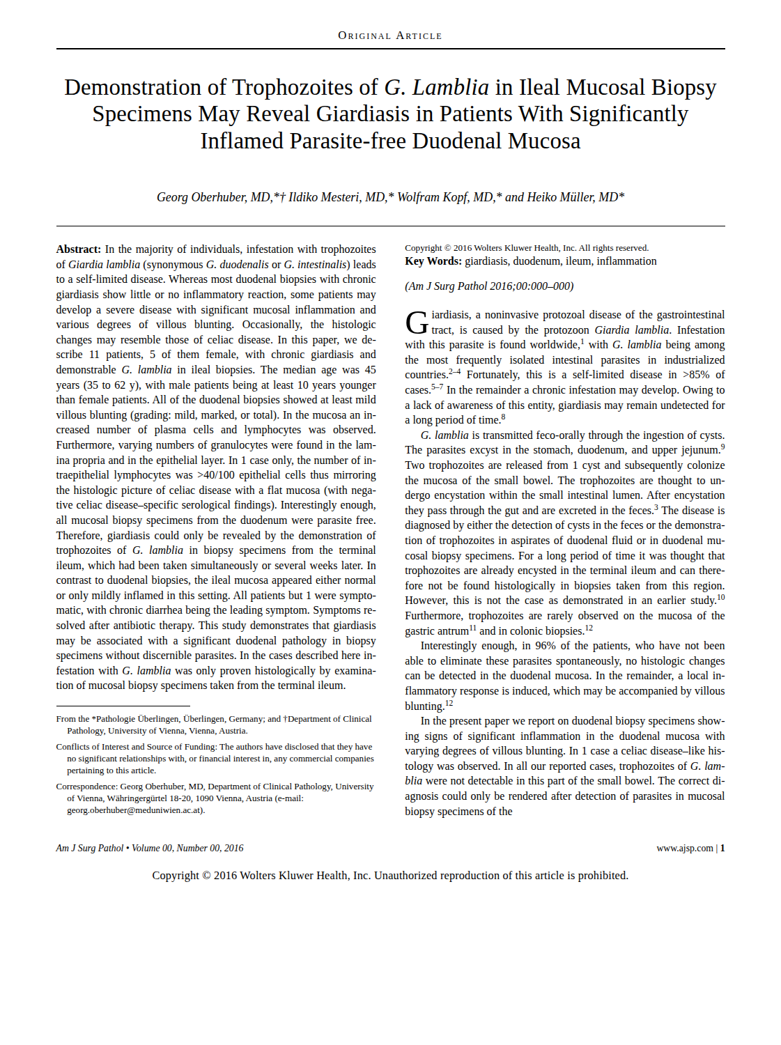Original Article
Demonstration of Trophozoites of G. Lamblia in Ileal Mucosal Biopsy Specimens May Reveal Giardiasis in Patients With Significantly Inflamed Parasite-free Duodenal Mucosa
Georg Oberhuber, MD,*† Ildiko Mesteri, MD,* Wolfram Kopf, MD,* and Heiko Müller, MD*
Abstract: In the majority of individuals, infestation with trophozoites of Giardia lamblia (synonymous G. duodenalis or G. intestinalis) leads to a self-limited disease. Whereas most duodenal biopsies with chronic giardiasis show little or no inflammatory reaction, some patients may develop a severe disease with significant mucosal inflammation and various degrees of villous blunting. Occasionally, the histologic changes may resemble those of celiac disease. In this paper, we describe 11 patients, 5 of them female, with chronic giardiasis and demonstrable G. lamblia in ileal biopsies. The median age was 45 years (35 to 62 y), with male patients being at least 10 years younger than female patients. All of the duodenal biopsies showed at least mild villous blunting (grading: mild, marked, or total). In the mucosa an increased number of plasma cells and lymphocytes was observed. Furthermore, varying numbers of granulocytes were found in the lamina propria and in the epithelial layer. In 1 case only, the number of intraepithelial lymphocytes was >40/100 epithelial cells thus mirroring the histologic picture of celiac disease with a flat mucosa (with negative celiac disease–specific serological findings). Interestingly enough, all mucosal biopsy specimens from the duodenum were parasite free. Therefore, giardiasis could only be revealed by the demonstration of trophozoites of G. lamblia in biopsy specimens from the terminal ileum, which had been taken simultaneously or several weeks later. In contrast to duodenal biopsies, the ileal mucosa appeared either normal or only mildly inflamed in this setting. All patients but 1 were symptomatic, with chronic diarrhea being the leading symptom. Symptoms resolved after antibiotic therapy. This study demonstrates that giardiasis may be associated with a significant duodenal pathology in biopsy specimens without discernible parasites. In the cases described here infestation with G. lamblia was only proven histologically by examination of mucosal biopsy specimens taken from the terminal ileum.
From the *Pathologie Überlingen, Überlingen, Germany; and †Department of Clinical Pathology, University of Vienna, Vienna, Austria.
Conflicts of Interest and Source of Funding: The authors have disclosed that they have no significant relationships with, or financial interest in, any commercial companies pertaining to this article.
Correspondence: Georg Oberhuber, MD, Department of Clinical Pathology, University of Vienna, Währingergürtel 18-20, 1090 Vienna, Austria (e-mail: georg.oberhuber@meduniwien.ac.at).
Copyright © 2016 Wolters Kluwer Health, Inc. All rights reserved.
Key Words: giardiasis, duodenum, ileum, inflammation
(Am J Surg Pathol 2016;00:000–000)
Giardiasis, a noninvasive protozoal disease of the gastrointestinal tract, is caused by the protozoon Giardia lamblia. Infestation with this parasite is found worldwide,1 with G. lamblia being among the most frequently isolated intestinal parasites in industrialized countries.2–4 Fortunately, this is a self-limited disease in >85% of cases.5–7 In the remainder a chronic infestation may develop. Owing to a lack of awareness of this entity, giardiasis may remain undetected for a long period of time.8
G. lamblia is transmitted feco-orally through the ingestion of cysts. The parasites excyst in the stomach, duodenum, and upper jejunum.9 Two trophozoites are released from 1 cyst and subsequently colonize the mucosa of the small bowel. The trophozoites are thought to undergo encystation within the small intestinal lumen. After encystation they pass through the gut and are excreted in the feces.3 The disease is diagnosed by either the detection of cysts in the feces or the demonstration of trophozoites in aspirates of duodenal fluid or in duodenal mucosal biopsy specimens. For a long period of time it was thought that trophozoites are already encysted in the terminal ileum and can therefore not be found histologically in biopsies taken from this region. However, this is not the case as demonstrated in an earlier study.10 Furthermore, trophozoites are rarely observed on the mucosa of the gastric antrum11 and in colonic biopsies.12
Interestingly enough, in 96% of the patients, who have not been able to eliminate these parasites spontaneously, no histologic changes can be detected in the duodenal mucosa. In the remainder, a local inflammatory response is induced, which may be accompanied by villous blunting.12
In the present paper we report on duodenal biopsy specimens showing signs of significant inflammation in the duodenal mucosa with varying degrees of villous blunting. In 1 case a celiac disease–like histology was observed. In all our reported cases, trophozoites of G. lamblia were not detectable in this part of the small bowel. The correct diagnosis could only be rendered after detection of parasites in mucosal biopsy specimens of the
Am J Surg Pathol • Volume 00, Number 00, 2016
www.ajsp.com | 1
Copyright © 2016 Wolters Kluwer Health, Inc. Unauthorized reproduction of this article is prohibited.